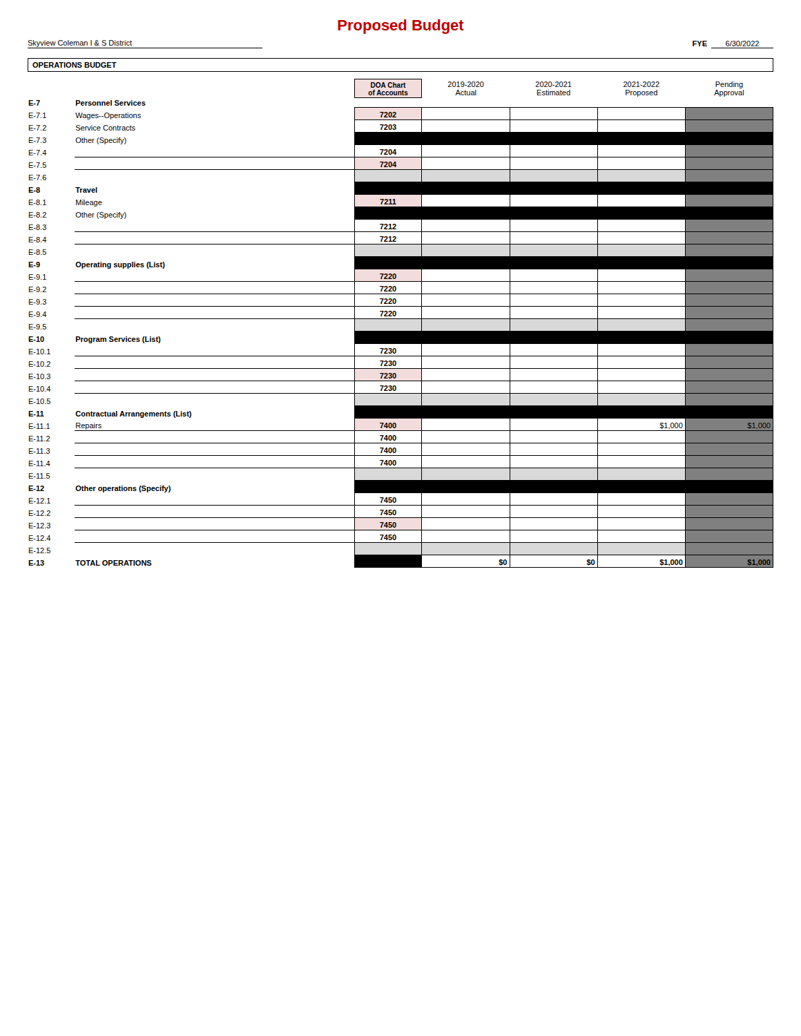Proposed Budget
Skyview Coleman I & S District
FYE 6/30/2022
OPERATIONS BUDGET
| | | DOA Chart of Accounts | 2019-2020 Actual | 2020-2021 Estimated | 2021-2022 Proposed | Pending Approval |
| E-7 | Personnel Services | | | | | |
| E-7.1 | Wages--Operations | 7202 | | | | |
| E-7.2 | Service Contracts | 7203 | | | | |
| E-7.3 | Other (Specify) | | | | | |
| E-7.4 | | 7204 | | | | |
| E-7.5 | | 7204 | | | | |
| E-7.6 | | | | | | |
| E-8 | Travel | | | | | |
| E-8.1 | Mileage | 7211 | | | | |
| E-8.2 | Other (Specify) | | | | | |
| E-8.3 | | 7212 | | | | |
| E-8.4 | | 7212 | | | | |
| E-8.5 | | | | | | |
| E-9 | Operating supplies (List) | | | | | |
| E-9.1 | | 7220 | | | | |
| E-9.2 | | 7220 | | | | |
| E-9.3 | | 7220 | | | | |
| E-9.4 | | 7220 | | | | |
| E-9.5 | | | | | | |
| E-10 | Program Services (List) | | | | | |
| E-10.1 | | 7230 | | | | |
| E-10.2 | | 7230 | | | | |
| E-10.3 | | 7230 | | | | |
| E-10.4 | | 7230 | | | | |
| E-10.5 | | | | | | |
| E-11 | Contractual Arrangements (List) | | | | | |
| E-11.1 | Repairs | 7400 | | | $1,000 | $1,000 |
| E-11.2 | | 7400 | | | | |
| E-11.3 | | 7400 | | | | |
| E-11.4 | | 7400 | | | | |
| E-11.5 | | | | | | |
| E-12 | Other operations (Specify) | | | | | |
| E-12.1 | | 7450 | | | | |
| E-12.2 | | 7450 | | | | |
| E-12.3 | | 7450 | | | | |
| E-12.4 | | 7450 | | | | |
| E-12.5 | | | | | | |
| E-13 | TOTAL OPERATIONS | | $0 | $0 | $1,000 | $1,000 |